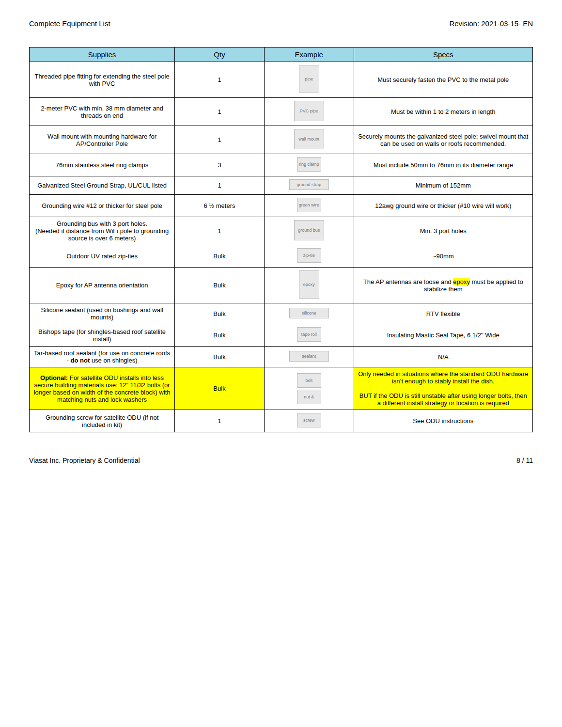Complete Equipment List
Revision: 2021-03-15- EN
| Supplies | Qty | Example | Specs |
| --- | --- | --- | --- |
| Threaded pipe fitting for extending the steel pole with PVC | 1 | pipe fitting | Must securely fasten the PVC to the metal pole |
| 2-meter PVC with min. 38 mm diameter and threads on end | 1 | PVC pipe | Must be within 1 to 2 meters in length |
| Wall mount with mounting hardware for AP/Controller Pole | 1 | wall mount | Securely mounts the galvanized steel pole; swivel mount that can be used on walls or roofs recommended. |
| 76mm stainless steel ring clamps | 3 | ring clamp | Must include 50mm to 76mm in its diameter range |
| Galvanized Steel Ground Strap, UL/CUL listed | 1 | ground strap | Minimum of 152mm |
| Grounding wire #12 or thicker for steel pole | 6 ½ meters | green wire | 12awg ground wire or thicker (#10 wire will work) |
| Grounding bus with 3 port holes. (Needed if distance from WiFi pole to grounding source is over 6 meters) | 1 | ground bus | Min. 3 port holes |
| Outdoor UV rated zip-ties | Bulk | zip-tie | ~90mm |
| Epoxy for AP antenna orientation | Bulk | epoxy | The AP antennas are loose and epoxy must be applied to stabilize them |
| Silicone sealant (used on bushings and wall mounts) | Bulk | silicone | RTV flexible |
| Bishops tape (for shingles-based roof satellite install) | Bulk | tape roll | Insulating Mastic Seal Tape, 6 1/2" Wide |
| Tar-based roof sealant (for use on concrete roofs - do not use on shingles) | Bulk | sealant | N/A |
| Optional: For satellite ODU installs into less secure building materials use: 12” 11/32 bolts (or longer based on width of the concrete block) with matching nuts and lock washers | Bulk | bolt nut & washer | Only needed in situations where the standard ODU hardware isn’t enough to stably install the dish. BUT if the ODU is still unstable after using longer bolts, then a different install strategy or location is required |
| Grounding screw for satellite ODU (if not included in kit) | 1 | screw | See ODU instructions |
Viasat Inc. Proprietary & Confidential
8 / 11